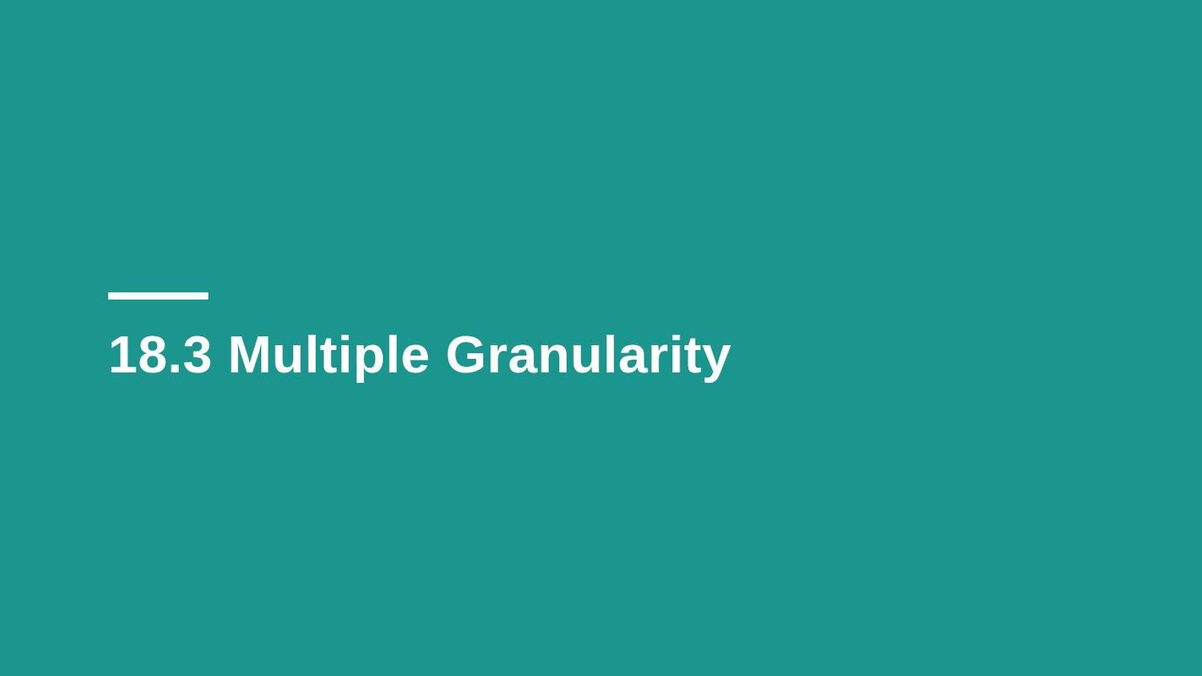18.3 Multiple Granularity